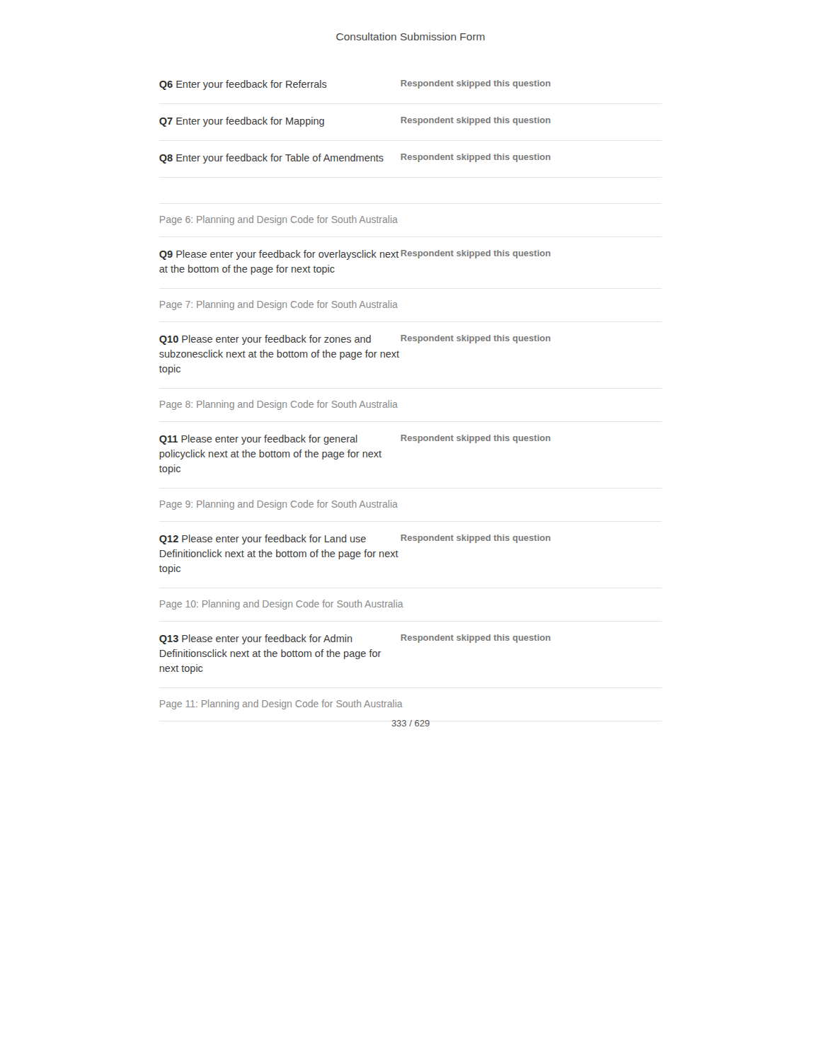Consultation Submission Form
| Q6 Enter your feedback for Referrals | Respondent skipped this question |
| Q7 Enter your feedback for Mapping | Respondent skipped this question |
| Q8 Enter your feedback for Table of Amendments | Respondent skipped this question |
| Page 6: Planning and Design Code for South Australia |
| Q9 Please enter your feedback for overlaysclick next at the bottom of the page for next topic | Respondent skipped this question |
| Page 7: Planning and Design Code for South Australia |
| Q10 Please enter your feedback for zones and subzonesclick next at the bottom of the page for next topic | Respondent skipped this question |
| Page 8: Planning and Design Code for South Australia |
| Q11 Please enter your feedback for general policyclick next at the bottom of the page for next topic | Respondent skipped this question |
| Page 9: Planning and Design Code for South Australia |
| Q12 Please enter your feedback for Land use Definitionclick next at the bottom of the page for next topic | Respondent skipped this question |
| Page 10: Planning and Design Code for South Australia |
| Q13 Please enter your feedback for Admin Definitionsclick next at the bottom of the page for next topic | Respondent skipped this question |
| Page 11: Planning and Design Code for South Australia |
333 / 629